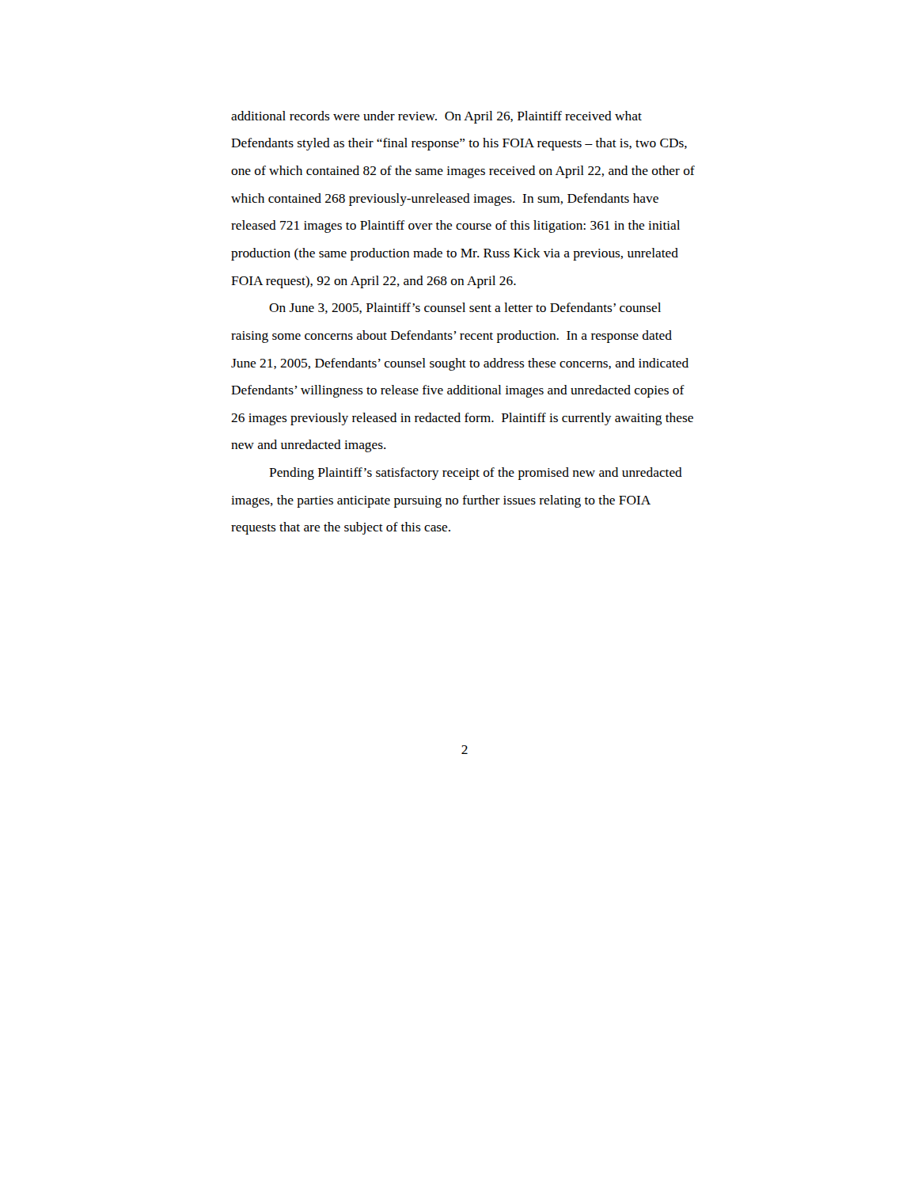additional records were under review. On April 26, Plaintiff received what Defendants styled as their “final response” to his FOIA requests – that is, two CDs, one of which contained 82 of the same images received on April 22, and the other of which contained 268 previously-unreleased images. In sum, Defendants have released 721 images to Plaintiff over the course of this litigation: 361 in the initial production (the same production made to Mr. Russ Kick via a previous, unrelated FOIA request), 92 on April 22, and 268 on April 26.
On June 3, 2005, Plaintiff’s counsel sent a letter to Defendants’ counsel raising some concerns about Defendants’ recent production. In a response dated June 21, 2005, Defendants’ counsel sought to address these concerns, and indicated Defendants’ willingness to release five additional images and unredacted copies of 26 images previously released in redacted form. Plaintiff is currently awaiting these new and unredacted images.
Pending Plaintiff’s satisfactory receipt of the promised new and unredacted images, the parties anticipate pursuing no further issues relating to the FOIA requests that are the subject of this case.
2